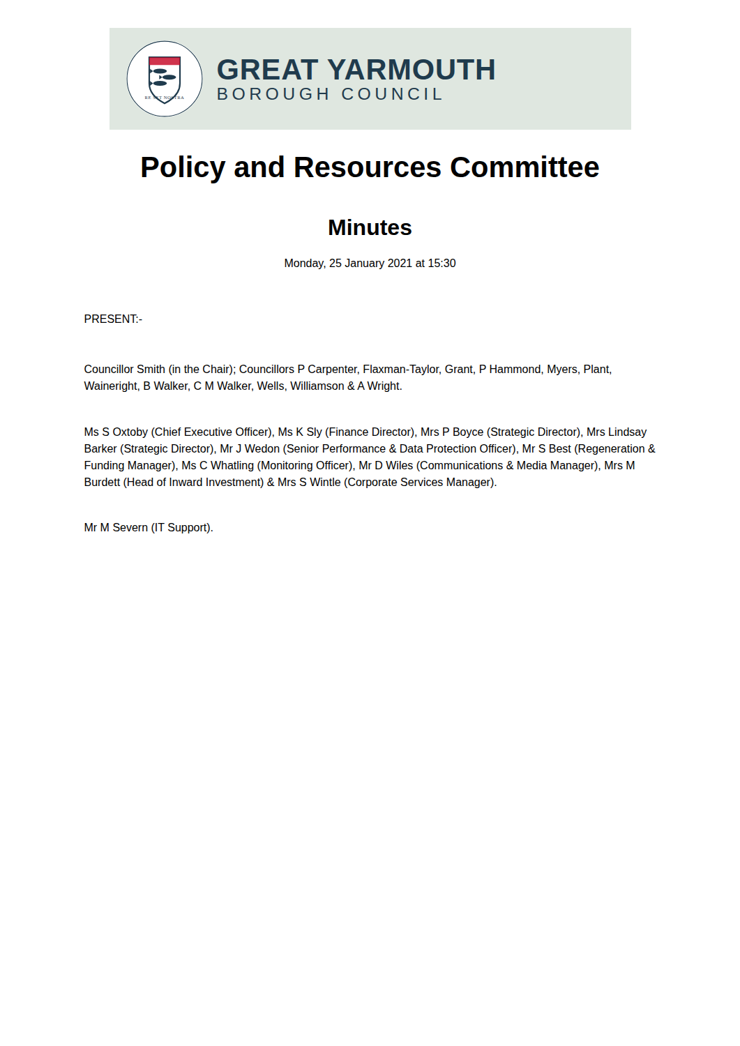RE SET NOSTRA
GREAT YARMOUTH BOROUGH COUNCIL
Policy and Resources Committee
Minutes
Monday, 25 January 2021 at 15:30
PRESENT:-
Councillor Smith (in the Chair); Councillors P Carpenter, Flaxman-Taylor, Grant, P Hammond, Myers, Plant, Waineright, B Walker, C M Walker, Wells, Williamson & A Wright.
Ms S Oxtoby (Chief Executive Officer), Ms K Sly (Finance Director), Mrs P Boyce (Strategic Director), Mrs Lindsay Barker (Strategic Director), Mr J Wedon (Senior Performance & Data Protection Officer), Mr S Best (Regeneration & Funding Manager), Ms C Whatling (Monitoring Officer), Mr D Wiles (Communications & Media Manager), Mrs M Burdett (Head of Inward Investment) & Mrs S Wintle (Corporate Services Manager).
Mr M Severn (IT Support).